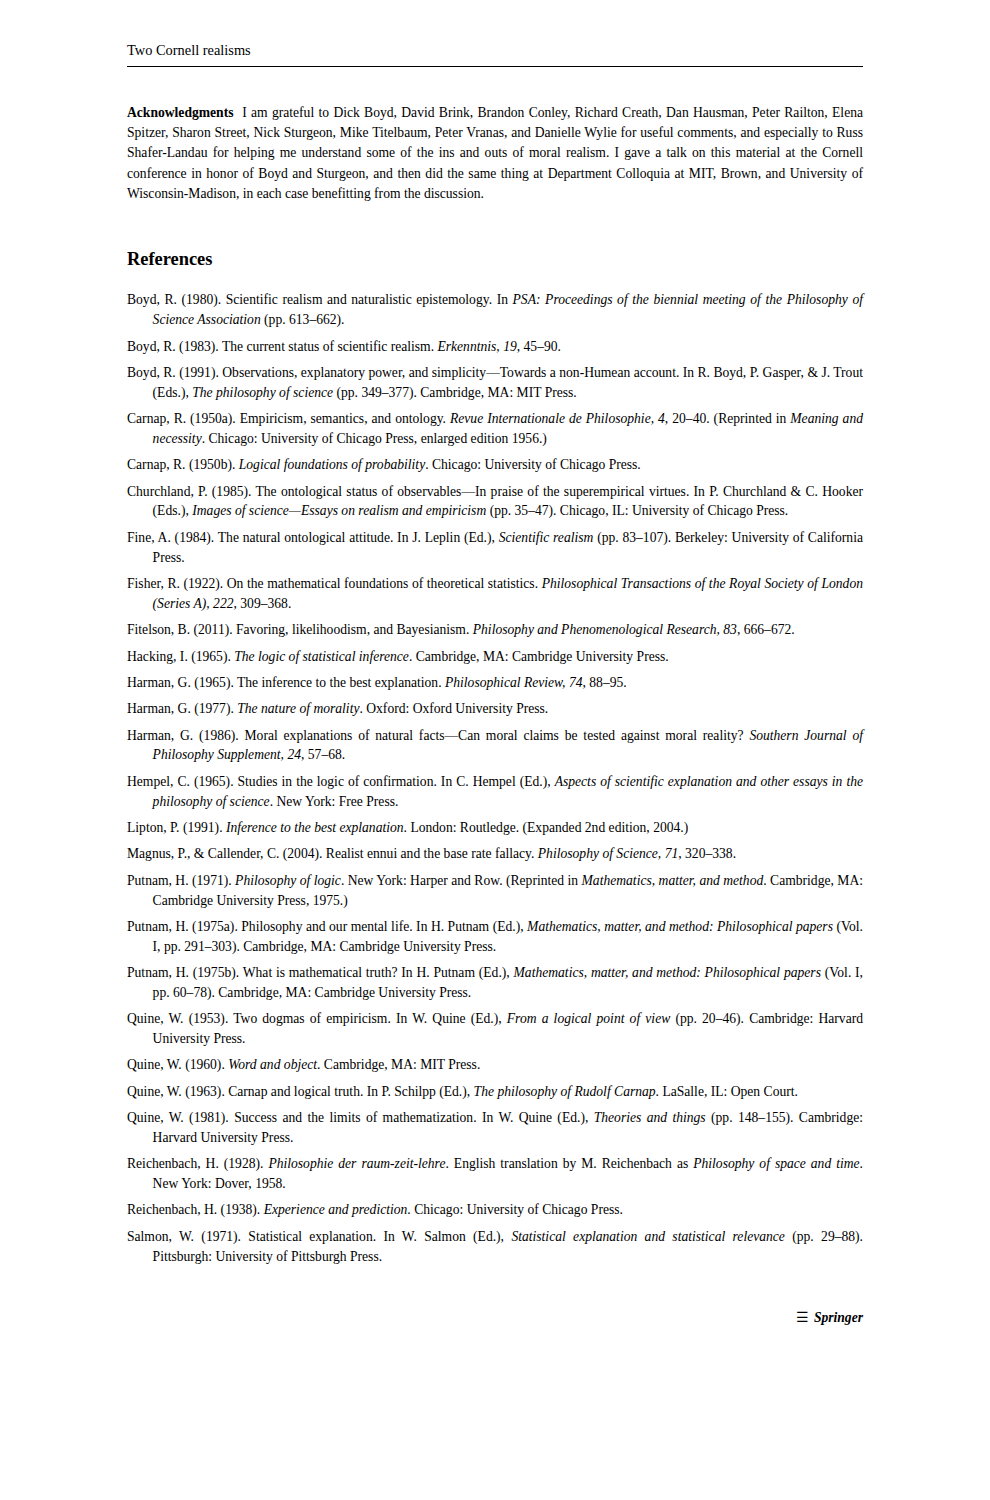Two Cornell realisms
Acknowledgments I am grateful to Dick Boyd, David Brink, Brandon Conley, Richard Creath, Dan Hausman, Peter Railton, Elena Spitzer, Sharon Street, Nick Sturgeon, Mike Titelbaum, Peter Vranas, and Danielle Wylie for useful comments, and especially to Russ Shafer-Landau for helping me understand some of the ins and outs of moral realism. I gave a talk on this material at the Cornell conference in honor of Boyd and Sturgeon, and then did the same thing at Department Colloquia at MIT, Brown, and University of Wisconsin-Madison, in each case benefitting from the discussion.
References
Boyd, R. (1980). Scientific realism and naturalistic epistemology. In PSA: Proceedings of the biennial meeting of the Philosophy of Science Association (pp. 613–662).
Boyd, R. (1983). The current status of scientific realism. Erkenntnis, 19, 45–90.
Boyd, R. (1991). Observations, explanatory power, and simplicity—Towards a non-Humean account. In R. Boyd, P. Gasper, & J. Trout (Eds.), The philosophy of science (pp. 349–377). Cambridge, MA: MIT Press.
Carnap, R. (1950a). Empiricism, semantics, and ontology. Revue Internationale de Philosophie, 4, 20–40. (Reprinted in Meaning and necessity. Chicago: University of Chicago Press, enlarged edition 1956.)
Carnap, R. (1950b). Logical foundations of probability. Chicago: University of Chicago Press.
Churchland, P. (1985). The ontological status of observables—In praise of the superempirical virtues. In P. Churchland & C. Hooker (Eds.), Images of science—Essays on realism and empiricism (pp. 35–47). Chicago, IL: University of Chicago Press.
Fine, A. (1984). The natural ontological attitude. In J. Leplin (Ed.), Scientific realism (pp. 83–107). Berkeley: University of California Press.
Fisher, R. (1922). On the mathematical foundations of theoretical statistics. Philosophical Transactions of the Royal Society of London (Series A), 222, 309–368.
Fitelson, B. (2011). Favoring, likelihoodism, and Bayesianism. Philosophy and Phenomenological Research, 83, 666–672.
Hacking, I. (1965). The logic of statistical inference. Cambridge, MA: Cambridge University Press.
Harman, G. (1965). The inference to the best explanation. Philosophical Review, 74, 88–95.
Harman, G. (1977). The nature of morality. Oxford: Oxford University Press.
Harman, G. (1986). Moral explanations of natural facts—Can moral claims be tested against moral reality? Southern Journal of Philosophy Supplement, 24, 57–68.
Hempel, C. (1965). Studies in the logic of confirmation. In C. Hempel (Ed.), Aspects of scientific explanation and other essays in the philosophy of science. New York: Free Press.
Lipton, P. (1991). Inference to the best explanation. London: Routledge. (Expanded 2nd edition, 2004.)
Magnus, P., & Callender, C. (2004). Realist ennui and the base rate fallacy. Philosophy of Science, 71, 320–338.
Putnam, H. (1971). Philosophy of logic. New York: Harper and Row. (Reprinted in Mathematics, matter, and method. Cambridge, MA: Cambridge University Press, 1975.)
Putnam, H. (1975a). Philosophy and our mental life. In H. Putnam (Ed.), Mathematics, matter, and method: Philosophical papers (Vol. I, pp. 291–303). Cambridge, MA: Cambridge University Press.
Putnam, H. (1975b). What is mathematical truth? In H. Putnam (Ed.), Mathematics, matter, and method: Philosophical papers (Vol. I, pp. 60–78). Cambridge, MA: Cambridge University Press.
Quine, W. (1953). Two dogmas of empiricism. In W. Quine (Ed.), From a logical point of view (pp. 20–46). Cambridge: Harvard University Press.
Quine, W. (1960). Word and object. Cambridge, MA: MIT Press.
Quine, W. (1963). Carnap and logical truth. In P. Schilpp (Ed.), The philosophy of Rudolf Carnap. LaSalle, IL: Open Court.
Quine, W. (1981). Success and the limits of mathematization. In W. Quine (Ed.), Theories and things (pp. 148–155). Cambridge: Harvard University Press.
Reichenbach, H. (1928). Philosophie der raum-zeit-lehre. English translation by M. Reichenbach as Philosophy of space and time. New York: Dover, 1958.
Reichenbach, H. (1938). Experience and prediction. Chicago: University of Chicago Press.
Salmon, W. (1971). Statistical explanation. In W. Salmon (Ed.), Statistical explanation and statistical relevance (pp. 29–88). Pittsburgh: University of Pittsburgh Press.
☰Springer